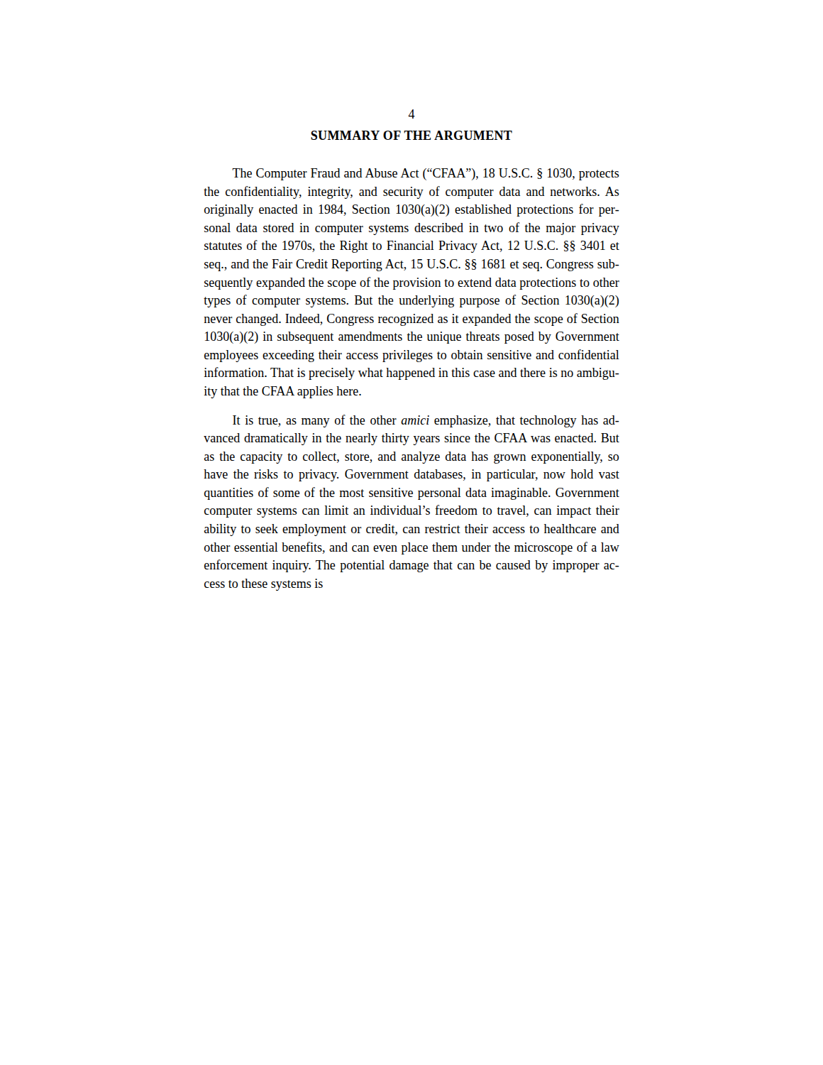4
Summary of the Argument
The Computer Fraud and Abuse Act (“CFAA”), 18 U.S.C. § 1030, protects the confidentiality, integrity, and security of computer data and networks. As originally enacted in 1984, Section 1030(a)(2) established protections for personal data stored in computer systems described in two of the major privacy statutes of the 1970s, the Right to Financial Privacy Act, 12 U.S.C. §§ 3401 et seq., and the Fair Credit Reporting Act, 15 U.S.C. §§ 1681 et seq. Congress subsequently expanded the scope of the provision to extend data protections to other types of computer systems. But the underlying purpose of Section 1030(a)(2) never changed. Indeed, Congress recognized as it expanded the scope of Section 1030(a)(2) in subsequent amendments the unique threats posed by Government employees exceeding their access privileges to obtain sensitive and confidential information. That is precisely what happened in this case and there is no ambiguity that the CFAA applies here.
It is true, as many of the other amici emphasize, that technology has advanced dramatically in the nearly thirty years since the CFAA was enacted. But as the capacity to collect, store, and analyze data has grown exponentially, so have the risks to privacy. Government databases, in particular, now hold vast quantities of some of the most sensitive personal data imaginable. Government computer systems can limit an individual’s freedom to travel, can impact their ability to seek employment or credit, can restrict their access to healthcare and other essential benefits, and can even place them under the microscope of a law enforcement inquiry. The potential damage that can be caused by improper access to these systems is